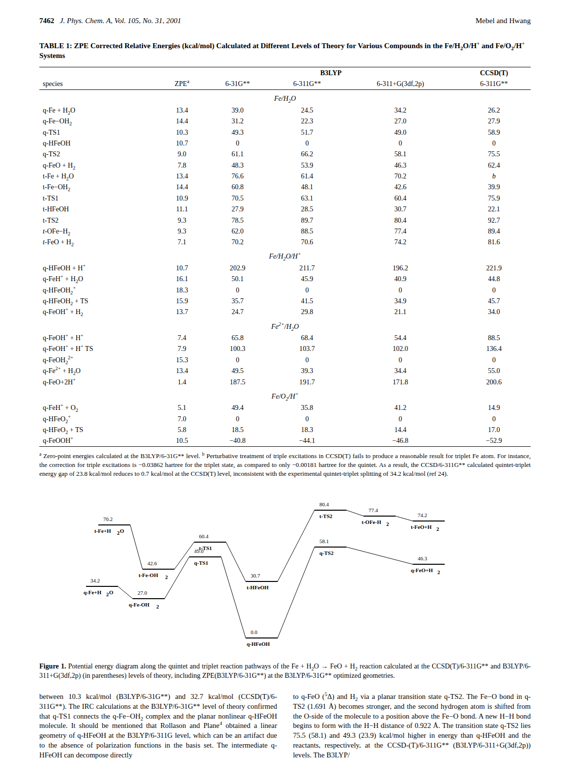7462 J. Phys. Chem. A, Vol. 105, No. 31, 2001
Mebel and Hwang
TABLE 1: ZPE Corrected Relative Energies (kcal/mol) Calculated at Different Levels of Theory for Various Compounds in the Fe/H2O/H+ and Fe/O2/H+ Systems
| | | B3LYP | CCSD(T) |
| --- | --- | --- | --- |
| species | ZPE a | 6-31G** | 6-311G** | 6-311+G(3df,2p) | 6-311G** |
| Fe/H 2 O |
| q-Fe + H 2 O | 13.4 | 39.0 | 24.5 | 34.2 | 26.2 |
| q-Fe−OH 2 | 14.4 | 31.2 | 22.3 | 27.0 | 27.9 |
| q-TS1 | 10.3 | 49.3 | 51.7 | 49.0 | 58.9 |
| q-HFeOH | 10.7 | 0 | 0 | 0 | 0 |
| q-TS2 | 9.0 | 61.1 | 66.2 | 58.1 | 75.5 |
| q-FeO + H 2 | 7.8 | 48.3 | 53.9 | 46.3 | 62.4 |
| t-Fe + H 2 O | 13.4 | 76.6 | 61.4 | 70.2 | b |
| t-Fe−OH 2 | 14.4 | 60.8 | 48.1 | 42.6 | 39.9 |
| t-TS1 | 10.9 | 70.5 | 63.1 | 60.4 | 75.9 |
| t-HFeOH | 11.1 | 27.9 | 28.5 | 30.7 | 22.1 |
| t-TS2 | 9.3 | 78.5 | 89.7 | 80.4 | 92.7 |
| t -OFe−H 2 | 9.3 | 62.0 | 88.5 | 77.4 | 89.4 |
| t -FeO + H 2 | 7.1 | 70.2 | 70.6 | 74.2 | 81.6 |
| Fe/H 2 O/H + |
| q-HFeOH + H + | 10.7 | 202.9 | 211.7 | 196.2 | 221.9 |
| q-FeH + + H 2 O | 16.1 | 50.1 | 45.9 | 40.9 | 44.8 |
| q-HFeOH 2 + | 18.3 | 0 | 0 | 0 | 0 |
| q-HFeOH 2 + TS | 15.9 | 35.7 | 41.5 | 34.9 | 45.7 |
| q-FeOH + + H 2 | 13.7 | 24.7 | 29.8 | 21.1 | 34.0 |
| Fe 2+ /H 2 O |
| q-FeOH + + H + | 7.4 | 65.8 | 68.4 | 54.4 | 88.5 |
| q-FeOH + + H + TS | 7.9 | 100.3 | 103.7 | 102.0 | 136.4 |
| q-FeOH 2 2+ | 15.3 | 0 | 0 | 0 | 0 |
| q-Fe 2+ + H 2 O | 13.4 | 49.5 | 39.3 | 34.4 | 55.0 |
| q-FeO+2H + | 1.4 | 187.5 | 191.7 | 171.8 | 200.6 |
| Fe/O 2 /H + |
| q-FeH + + O 2 | 5.1 | 49.4 | 35.8 | 41.2 | 14.9 |
| q-HFeO 2 + | 7.0 | 0 | 0 | 0 | 0 |
| q-HFeO 2 + TS | 5.8 | 18.5 | 18.3 | 14.4 | 17.0 |
| q-FeOOH + | 10.5 | −40.8 | −44.1 | −46.8 | −52.9 |
a Zero-point energies calculated at the B3LYP/6-31G** level. b Perturbative treatment of triple excitations in CCSD(T) fails to produce a reasonable result for triplet Fe atom. For instance, the correction for triple excitations is −0.03862 hartree for the triplet state, as compared to only −0.00181 hartree for the quintet. As a result, the CCSD/6-311G** calculated quintet-triplet energy gap of 23.8 kcal/mol reduces to 0.7 kcal/mol at the CCSD(T) level, inconsistent with the experimental quintet-triplet splitting of 34.2 kcal/mol (ref 24).
70.2 t-Fe+H 2 O 34.2 q-Fe+H 2 O 42.6 t-Fe-OH 2 27.0 q-Fe-OH 2 60.4 t-TS1 49.0 q-TS1 30.7 t-HFeOH 0.0 q-HFeOH 80.4 t-TS2 58.1 q-TS2 77.4 t-OFe-H 2 74.2 t-FeO+H 2 46.3 q-FeO+H 2
Figure 1. Potential energy diagram along the quintet and triplet reaction pathways of the Fe + H2O → FeO + H2 reaction calculated at the CCSD(T)/6-311G** and B3LYP/6-311+G(3df,2p) (in parentheses) levels of theory, including ZPE(B3LYP/6-31G**) at the B3LYP/6-31G** optimized geometries.
between 10.3 kcal/mol (B3LYP/6-31G**) and 32.7 kcal/mol (CCSD(T)/6-311G**). The IRC calculations at the B3LYP/6-31G** level of theory confirmed that q-TS1 connects the q-Fe−OH2 complex and the planar nonlinear q-HFeOH molecule. It should be mentioned that Rollason and Plane4 obtained a linear geometry of q-HFeOH at the B3LYP/6-311G level, which can be an artifact due to the absence of polarization functions in the basis set. The intermediate q-HFeOH can decompose directly
to q-FeO (5Δ) and H2 via a planar transition state q-TS2. The Fe−O bond in q-TS2 (1.691 Å) becomes stronger, and the second hydrogen atom is shifted from the O-side of the molecule to a position above the Fe−O bond. A new H−H bond begins to form with the H−H distance of 0.922 Å. The transition state q-TS2 lies 75.5 (58.1) and 49.3 (23.9) kcal/mol higher in energy than q-HFeOH and the reactants, respectively, at the CCSD-(T)/6-311G** (B3LYP/6-311+G(3df,2p)) levels. The B3LYP/